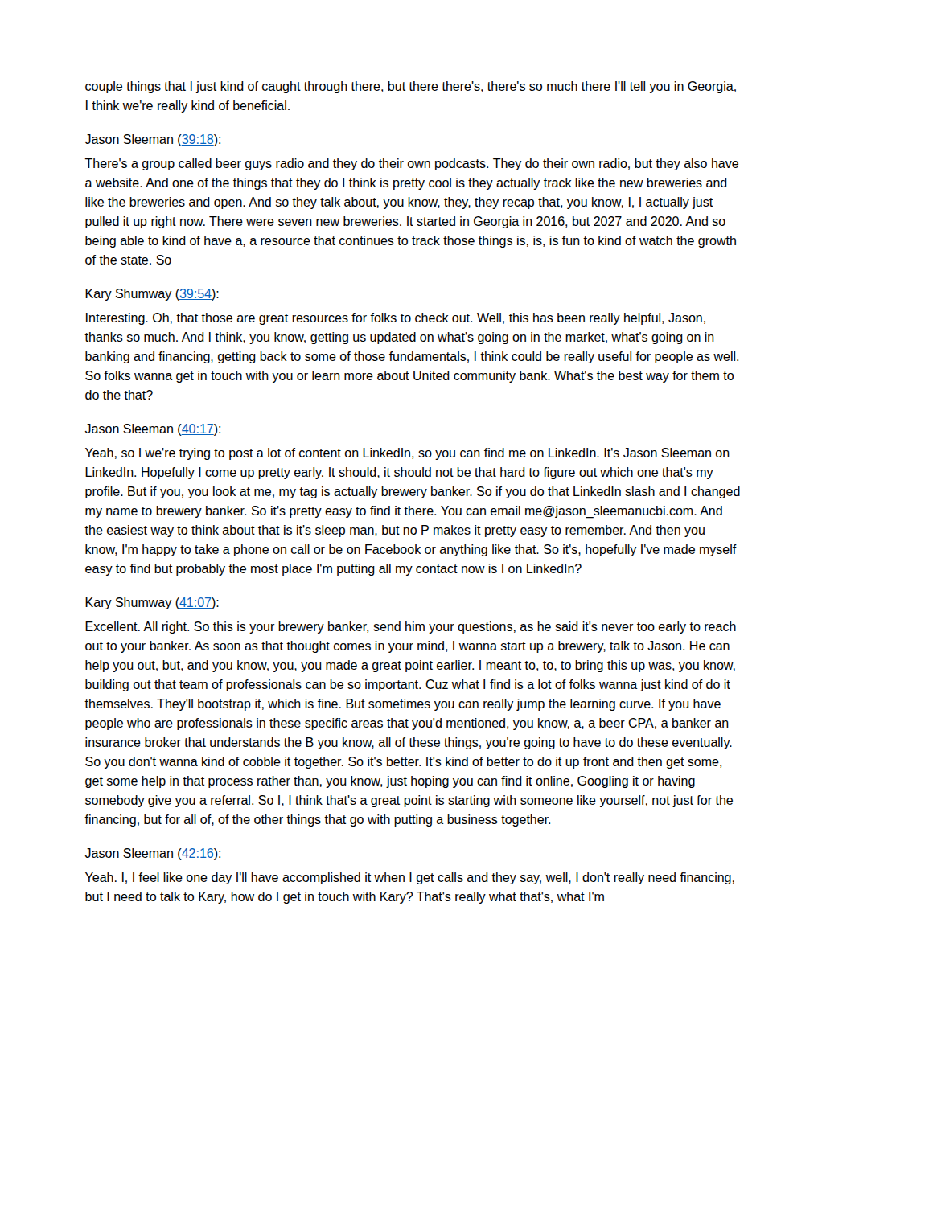couple things that I just kind of caught through there, but there there's, there's so much there I'll tell you in Georgia, I think we're really kind of beneficial.
Jason Sleeman (39:18):
There's a group called beer guys radio and they do their own podcasts. They do their own radio, but they also have a website. And one of the things that they do I think is pretty cool is they actually track like the new breweries and like the breweries and open. And so they talk about, you know, they, they recap that, you know, I, I actually just pulled it up right now. There were seven new breweries. It started in Georgia in 2016, but 2027 and 2020. And so being able to kind of have a, a resource that continues to track those things is, is, is fun to kind of watch the growth of the state. So
Kary Shumway (39:54):
Interesting. Oh, that those are great resources for folks to check out. Well, this has been really helpful, Jason, thanks so much. And I think, you know, getting us updated on what's going on in the market, what's going on in banking and financing, getting back to some of those fundamentals, I think could be really useful for people as well. So folks wanna get in touch with you or learn more about United community bank. What's the best way for them to do the that?
Jason Sleeman (40:17):
Yeah, so I we're trying to post a lot of content on LinkedIn, so you can find me on LinkedIn. It's Jason Sleeman on LinkedIn. Hopefully I come up pretty early. It should, it should not be that hard to figure out which one that's my profile. But if you, you look at me, my tag is actually brewery banker. So if you do that LinkedIn slash and I changed my name to brewery banker. So it's pretty easy to find it there. You can email me@jason_sleemanucbi.com. And the easiest way to think about that is it's sleep man, but no P makes it pretty easy to remember. And then you know, I'm happy to take a phone on call or be on Facebook or anything like that. So it's, hopefully I've made myself easy to find but probably the most place I'm putting all my contact now is I on LinkedIn?
Kary Shumway (41:07):
Excellent. All right. So this is your brewery banker, send him your questions, as he said it's never too early to reach out to your banker. As soon as that thought comes in your mind, I wanna start up a brewery, talk to Jason. He can help you out, but, and you know, you, you made a great point earlier. I meant to, to, to bring this up was, you know, building out that team of professionals can be so important. Cuz what I find is a lot of folks wanna just kind of do it themselves. They'll bootstrap it, which is fine. But sometimes you can really jump the learning curve. If you have people who are professionals in these specific areas that you'd mentioned, you know, a, a beer CPA, a banker an insurance broker that understands the B you know, all of these things, you're going to have to do these eventually. So you don't wanna kind of cobble it together. So it's better. It's kind of better to do it up front and then get some, get some help in that process rather than, you know, just hoping you can find it online, Googling it or having somebody give you a referral. So I, I think that's a great point is starting with someone like yourself, not just for the financing, but for all of, of the other things that go with putting a business together.
Jason Sleeman (42:16):
Yeah. I, I feel like one day I'll have accomplished it when I get calls and they say, well, I don't really need financing, but I need to talk to Kary, how do I get in touch with Kary? That's really what that's, what I'm